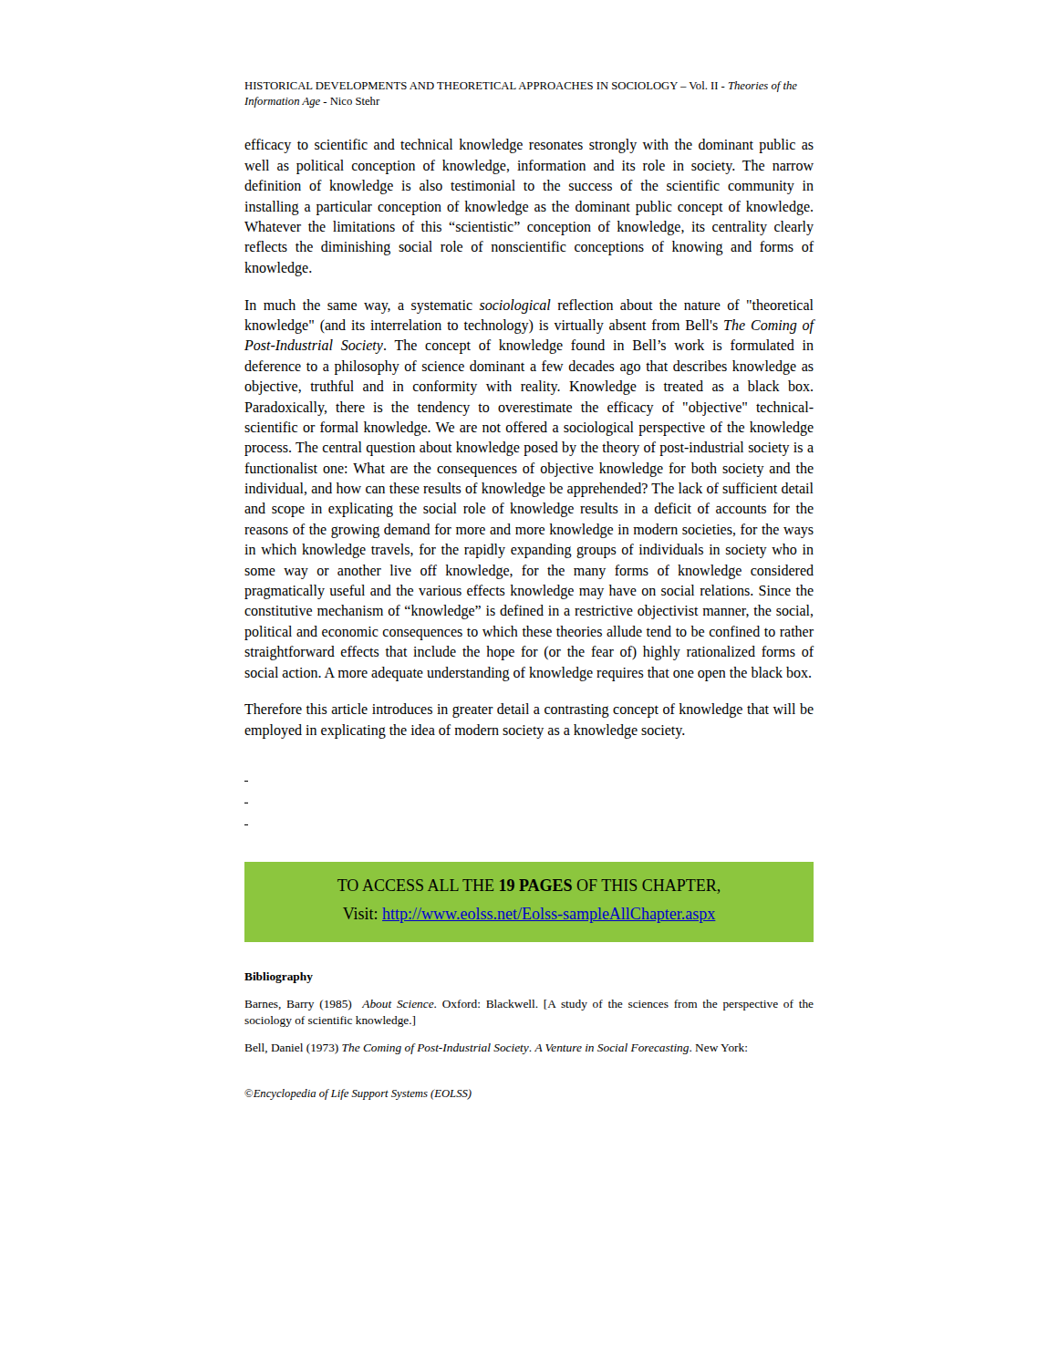HISTORICAL DEVELOPMENTS AND THEORETICAL APPROACHES IN SOCIOLOGY – Vol. II - Theories of the Information Age - Nico Stehr
efficacy to scientific and technical knowledge resonates strongly with the dominant public as well as political conception of knowledge, information and its role in society. The narrow definition of knowledge is also testimonial to the success of the scientific community in installing a particular conception of knowledge as the dominant public concept of knowledge. Whatever the limitations of this “scientistic” conception of knowledge, its centrality clearly reflects the diminishing social role of nonscientific conceptions of knowing and forms of knowledge.
In much the same way, a systematic sociological reflection about the nature of "theoretical knowledge" (and its interrelation to technology) is virtually absent from Bell's The Coming of Post-Industrial Society. The concept of knowledge found in Bell’s work is formulated in deference to a philosophy of science dominant a few decades ago that describes knowledge as objective, truthful and in conformity with reality. Knowledge is treated as a black box. Paradoxically, there is the tendency to overestimate the efficacy of "objective" technical-scientific or formal knowledge. We are not offered a sociological perspective of the knowledge process. The central question about knowledge posed by the theory of post-industrial society is a functionalist one: What are the consequences of objective knowledge for both society and the individual, and how can these results of knowledge be apprehended? The lack of sufficient detail and scope in explicating the social role of knowledge results in a deficit of accounts for the reasons of the growing demand for more and more knowledge in modern societies, for the ways in which knowledge travels, for the rapidly expanding groups of individuals in society who in some way or another live off knowledge, for the many forms of knowledge considered pragmatically useful and the various effects knowledge may have on social relations. Since the constitutive mechanism of “knowledge” is defined in a restrictive objectivist manner, the social, political and economic consequences to which these theories allude tend to be confined to rather straightforward effects that include the hope for (or the fear of) highly rationalized forms of social action. A more adequate understanding of knowledge requires that one open the black box.
Therefore this article introduces in greater detail a contrasting concept of knowledge that will be employed in explicating the idea of modern society as a knowledge society.
TO ACCESS ALL THE 19 PAGES OF THIS CHAPTER,
Visit: http://www.eolss.net/Eolss-sampleAllChapter.aspx
Bibliography
Barnes, Barry (1985) About Science. Oxford: Blackwell. [A study of the sciences from the perspective of the sociology of scientific knowledge.]
Bell, Daniel (1973) The Coming of Post-Industrial Society. A Venture in Social Forecasting. New York:
©Encyclopedia of Life Support Systems (EOLSS)